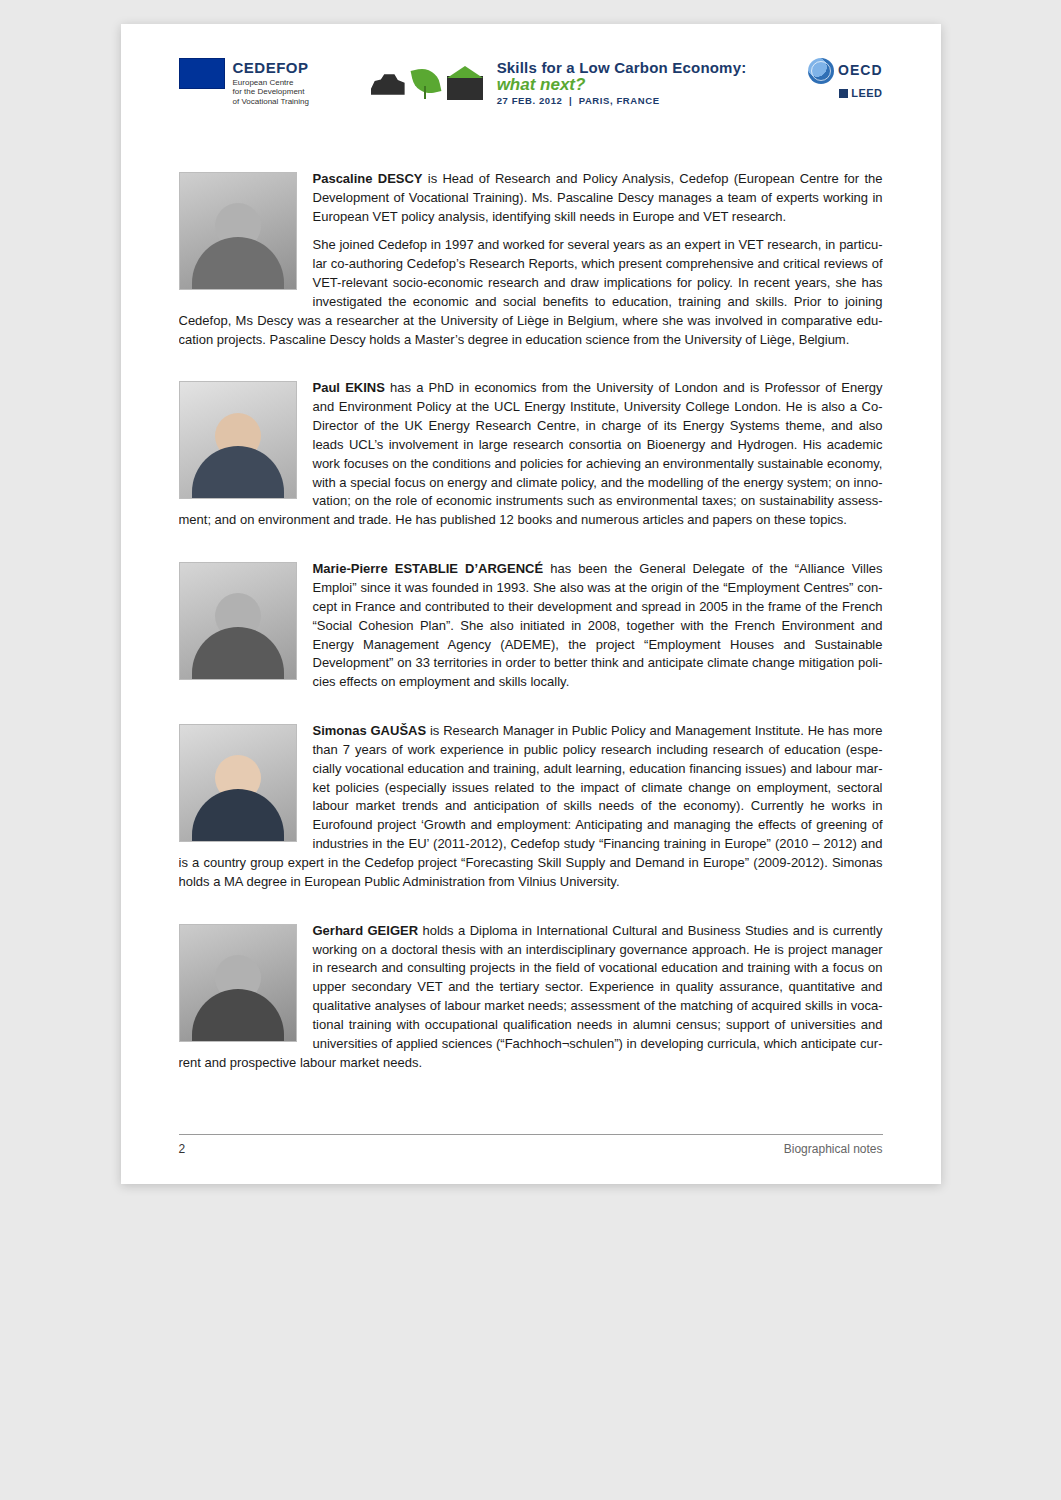CEDEFOP European Centre for the Development of Vocational Training
Skills for a Low Carbon Economy:
what next?
27 FEB. 2012 | PARIS, FRANCE
OECD
LEED
Pascaline DESCY is Head of Research and Policy Analysis, Cedefop (European Centre for the Development of Vocational Training). Ms. Pascaline Descy manages a team of experts working in European VET policy analysis, identifying skill needs in Europe and VET research.
She joined Cedefop in 1997 and worked for several years as an expert in VET research, in particular co-authoring Cedefop’s Research Reports, which present comprehensive and critical reviews of VET-relevant socio-economic research and draw implications for policy. In recent years, she has investigated the economic and social benefits to education, training and skills. Prior to joining Cedefop, Ms Descy was a researcher at the University of Liège in Belgium, where she was involved in comparative education projects. Pascaline Descy holds a Master’s degree in education science from the University of Liège, Belgium.
Paul EKINS has a PhD in economics from the University of London and is Professor of Energy and Environment Policy at the UCL Energy Institute, University College London. He is also a Co-Director of the UK Energy Research Centre, in charge of its Energy Systems theme, and also leads UCL’s involvement in large research consortia on Bioenergy and Hydrogen. His academic work focuses on the conditions and policies for achieving an environmentally sustainable economy, with a special focus on energy and climate policy, and the modelling of the energy system; on innovation; on the role of economic instruments such as environmental taxes; on sustainability assessment; and on environment and trade. He has published 12 books and numerous articles and papers on these topics.
Marie-Pierre ESTABLIE D’ARGENCÉ has been the General Delegate of the “Alliance Villes Emploi” since it was founded in 1993. She also was at the origin of the “Employment Centres” concept in France and contributed to their development and spread in 2005 in the frame of the French “Social Cohesion Plan”. She also initiated in 2008, together with the French Environment and Energy Management Agency (ADEME), the project “Employment Houses and Sustainable Development” on 33 territories in order to better think and anticipate climate change mitigation policies effects on employment and skills locally.
Simonas GAUŠAS is Research Manager in Public Policy and Management Institute. He has more than 7 years of work experience in public policy research including research of education (especially vocational education and training, adult learning, education financing issues) and labour market policies (especially issues related to the impact of climate change on employment, sectoral labour market trends and anticipation of skills needs of the economy). Currently he works in Eurofound project ‘Growth and employment: Anticipating and managing the effects of greening of industries in the EU’ (2011-2012), Cedefop study “Financing training in Europe” (2010 – 2012) and is a country group expert in the Cedefop project “Forecasting Skill Supply and Demand in Europe” (2009-2012). Simonas holds a MA degree in European Public Administration from Vilnius University.
Gerhard GEIGER holds a Diploma in International Cultural and Business Studies and is currently working on a doctoral thesis with an interdisciplinary governance approach. He is project manager in research and consulting projects in the field of vocational education and training with a focus on upper secondary VET and the tertiary sector. Experience in quality assurance, quantitative and qualitative analyses of labour market needs; assessment of the matching of acquired skills in vocational training with occupational qualification needs in alumni census; support of universities and universities of applied sciences (“Fachhoch¬schulen”) in developing curricula, which anticipate current and prospective labour market needs.
2 Biographical notes